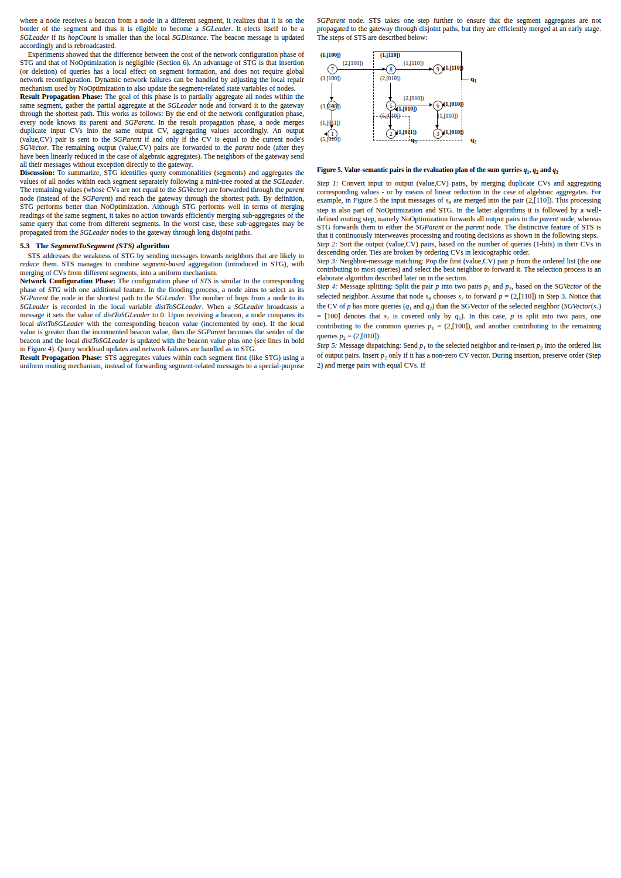where a node receives a beacon from a node in a different segment, it realizes that it is on the border of the segment and thus it is eligible to become a SGLeader. It elects itself to be a SGLeader if its hopCount is smaller than the local SGDistance. The beacon message is updated accordingly and is rebroadcasted.
Experiments showed that the difference between the cost of the network configuration phase of STG and that of NoOptimization is negligible (Section 6). An advantage of STG is that insertion (or deletion) of queries has a local effect on segment formation, and does not require global network reconfiguration. Dynamic network failures can be handled by adjusting the local repair mechanism used by NoOptimization to also update the segment-related state variables of nodes.
Result Propagation Phase: The goal of this phase is to partially aggregate all nodes within the same segment, gather the partial aggregate at the SGLeader node and forward it to the gateway through the shortest path. This works as follows: By the end of the network configuration phase, every node knows its parent and SGParent. In the result propagation phase, a node merges duplicate input CVs into the same output CV, aggregating values accordingly. An output (value,CV) pair is sent to the SGParent if and only if the CV is equal to the current node's SGVector. The remaining output (value,CV) pairs are forwarded to the parent node (after they have been linearly reduced in the case of algebraic aggregates). The neighbors of the gateway send all their messages without exception directly to the gateway.
Discussion: To summarize, STG identifies query commonalities (segments) and aggregates the values of all nodes within each segment separately following a mini-tree rooted at the SGLeader. The remaining values (whose CVs are not equal to the SGVector) are forwarded through the parent node (instead of the SGParent) and reach the gateway through the shortest path. By definition, STG performs better than NoOptimization. Although STG performs well in terms of merging readings of the same segment, it takes no action towards efficiently merging sub-aggregates of the same query that come from different segments. In the worst case, these sub-aggregates may be propagated from the SGLeader nodes to the gateway through long disjoint paths.
5.3 The SegmentToSegment (STS) algorithm
STS addresses the weakness of STG by sending messages towards neighbors that are likely to reduce them. STS manages to combine segment-based aggregation (introduced in STG), with merging of CVs from different segments, into a uniform mechanism.
Network Configuration Phase: The configuration phase of STS is similar to the corresponding phase of STG with one additional feature. In the flooding process, a node aims to select as its SGParent the node in the shortest path to the SGLeader. The number of hops from a node to its SGLeader is recorded in the local variable distToSGLeader. When a SGLeader broadcasts a message it sets the value of distToSGLeader to 0. Upon receiving a beacon, a node compares its local distToSGLeader with the corresponding beacon value (incremented by one). If the local value is greater than the incremented beacon value, then the SGParent becomes the sender of the beacon and the local distToSGLeader is updated with the beacon value plus one (see lines in bold in Figure 4). Query workload updates and network failures are handled as in STG.
Result Propagation Phase: STS aggregates values within each segment first (like STG) using a uniform routing mechanism, instead of forwarding segment-related messages to a special-purpose SGParent node. STS takes one step further to ensure that the segment aggregates are not propagated to the gateway through disjoint paths, but they are efficiently merged at an early stage. The steps of STS are described below:
7
8
9
4
5
6
1
2
3
(1,[100])
(1,[110])
(2,[100])
(1,[110])
(1,[110])
q1
(3,[100])
(2,[010])
(2,[010])
(1,[010])
(1,[010])
(3,[100])
(5,[010])
(1,[010])
(1,[011])
(5,[010])
(1,[011])
(1,[010])
q3
q2
Figure 5. Value-semantic pairs in the evaluation plan of the sum queries q1, q2 and q3
Step 1: Convert input to output (value,CV) pairs, by merging duplicate CVs and aggregating corresponding values - or by means of linear reduction in the case of algebraic aggregates. For example, in Figure 5 the input messages of s8 are merged into the pair (2,[110]). This processing step is also part of NoOptimization and STG. In the latter algorithms it is followed by a well-defined routing step, namely NoOptimization forwards all output pairs to the parent node, whereas STG forwards them to either the SGParent or the parent node. The distinctive feature of STS is that it continuously interweaves processing and routing decisions as shown in the following steps.
Step 2: Sort the output (value,CV) pairs, based on the number of queries (1-bits) in their CVs in descending order. Ties are broken by ordering CVs in lexicographic order.
Step 3: Neighbor-message matching: Pop the first (value,CV) pair p from the ordered list (the one contributing to most queries) and select the best neighbor to forward it. The selection process is an elaborate algorithm described later on in the section.
Step 4: Message splitting: Split the pair p into two pairs p1 and p2, based on the SGVector of the selected neighbor. Assume that node s8 chooses s7 to forward p = (2,[110]) in Step 3. Notice that the CV of p has more queries (q1 and q2) than the SGVector of the selected neighbor (SGVector(s7) = [100] denotes that s7 is covered only by q1). In this case, p is split into two pairs, one contributing to the common queries p1 = (2,[100]), and another contributing to the remaining queries p2 = (2,[010]).
Step 5: Message dispatching: Send p1 to the selected neighbor and re-insert p2 into the ordered list of output pairs. Insert p2 only if it has a non-zero CV vector. During insertion, preserve order (Step 2) and merge pairs with equal CVs. If